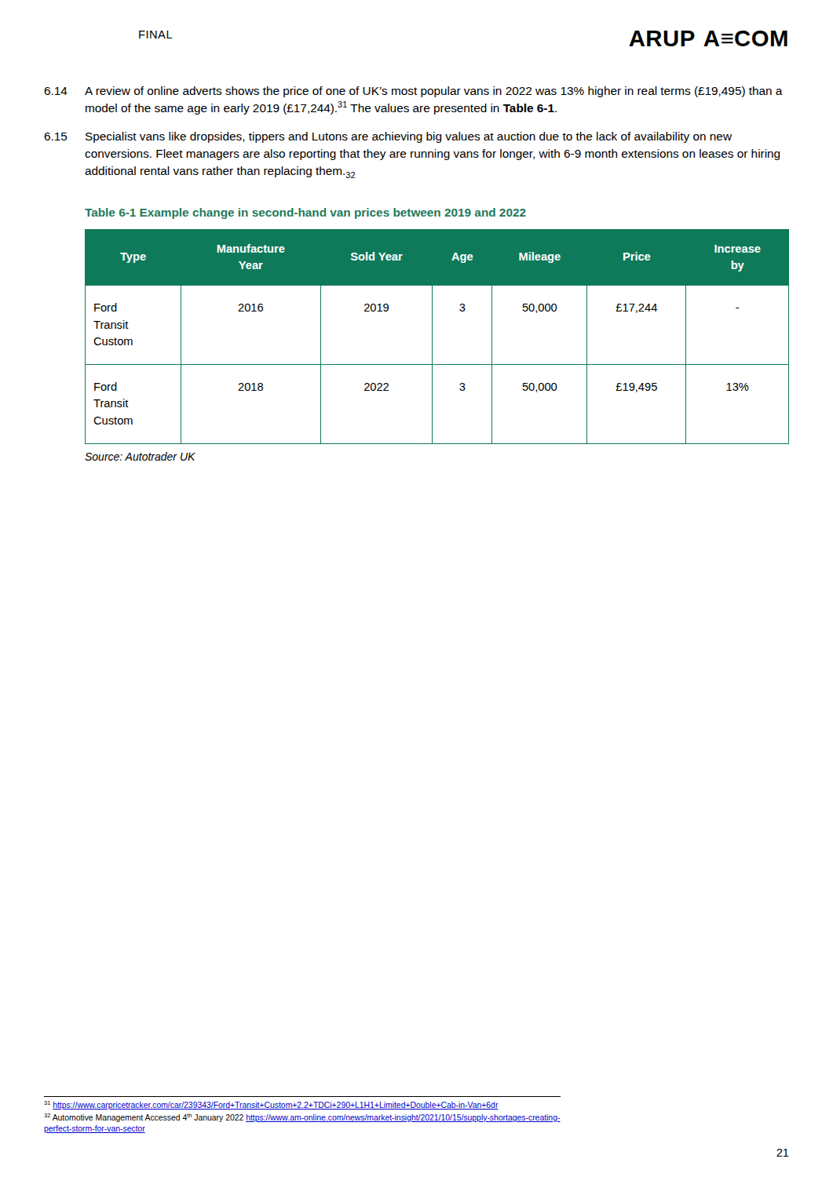FINAL
ARUP A≡COM
6.14 A review of online adverts shows the price of one of UK’s most popular vans in 2022 was 13% higher in real terms (£19,495) than a model of the same age in early 2019 (£17,244).31 The values are presented in Table 6-1.
6.15 Specialist vans like dropsides, tippers and Lutons are achieving big values at auction due to the lack of availability on new conversions. Fleet managers are also reporting that they are running vans for longer, with 6-9 month extensions on leases or hiring additional rental vans rather than replacing them.32
Table 6-1 Example change in second-hand van prices between 2019 and 2022
| Type | Manufacture Year | Sold Year | Age | Mileage | Price | Increase by |
| --- | --- | --- | --- | --- | --- | --- |
| Ford Transit Custom | 2016 | 2019 | 3 | 50,000 | £17,244 | - |
| Ford Transit Custom | 2018 | 2022 | 3 | 50,000 | £19,495 | 13% |
Source: Autotrader UK
31 https://www.carpricetracker.com/car/239343/Ford+Transit+Custom+2.2+TDCi+290+L1H1+Limited+Double+Cab-in-Van+6dr
32 Automotive Management Accessed 4th January 2022 https://www.am-online.com/news/market-insight/2021/10/15/supply-shortages-creating-perfect-storm-for-van-sector
21